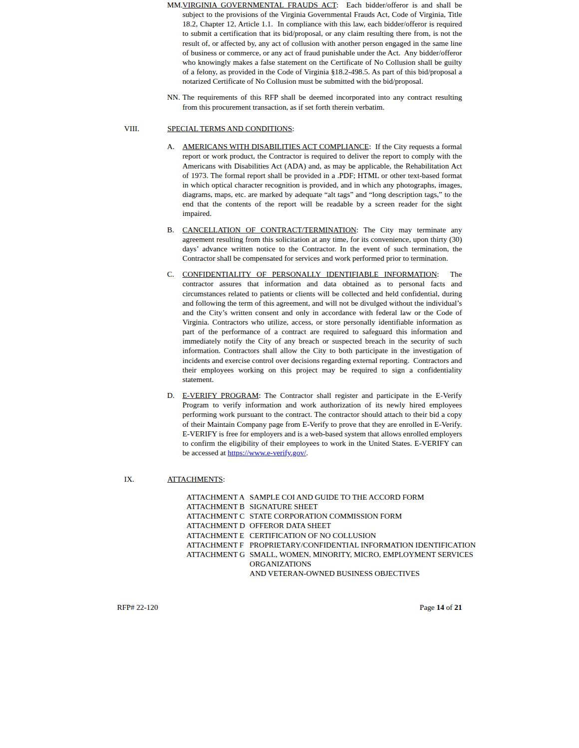MM.
VIRGINIA GOVERNMENTAL FRAUDS ACT: Each bidder/offeror is and shall be subject to the provisions of the Virginia Governmental Frauds Act, Code of Virginia, Title 18.2, Chapter 12, Article 1.1. In compliance with this law, each bidder/offeror is required to submit a certification that its bid/proposal, or any claim resulting there from, is not the result of, or affected by, any act of collusion with another person engaged in the same line of business or commerce, or any act of fraud punishable under the Act. Any bidder/offeror who knowingly makes a false statement on the Certificate of No Collusion shall be guilty of a felony, as provided in the Code of Virginia §18.2-498.5. As part of this bid/proposal a notarized Certificate of No Collusion must be submitted with the bid/proposal.
NN.
The requirements of this RFP shall be deemed incorporated into any contract resulting from this procurement transaction, as if set forth therein verbatim.
VIII.
SPECIAL TERMS AND CONDITIONS:
A.
AMERICANS WITH DISABILITIES ACT COMPLIANCE: If the City requests a formal report or work product, the Contractor is required to deliver the report to comply with the Americans with Disabilities Act (ADA) and, as may be applicable, the Rehabilitation Act of 1973. The formal report shall be provided in a .PDF; HTML or other text-based format in which optical character recognition is provided, and in which any photographs, images, diagrams, maps, etc. are marked by adequate “alt tags” and “long description tags,” to the end that the contents of the report will be readable by a screen reader for the sight impaired.
B.
CANCELLATION OF CONTRACT/TERMINATION: The City may terminate any agreement resulting from this solicitation at any time, for its convenience, upon thirty (30) days’ advance written notice to the Contractor. In the event of such termination, the Contractor shall be compensated for services and work performed prior to termination.
C.
CONFIDENTIALITY OF PERSONALLY IDENTIFIABLE INFORMATION: The contractor assures that information and data obtained as to personal facts and circumstances related to patients or clients will be collected and held confidential, during and following the term of this agreement, and will not be divulged without the individual’s and the City’s written consent and only in accordance with federal law or the Code of Virginia. Contractors who utilize, access, or store personally identifiable information as part of the performance of a contract are required to safeguard this information and immediately notify the City of any breach or suspected breach in the security of such information. Contractors shall allow the City to both participate in the investigation of incidents and exercise control over decisions regarding external reporting. Contractors and their employees working on this project may be required to sign a confidentiality statement.
D.
E-VERIFY PROGRAM: The Contractor shall register and participate in the E-Verify Program to verify information and work authorization of its newly hired employees performing work pursuant to the contract. The contractor should attach to their bid a copy of their Maintain Company page from E-Verify to prove that they are enrolled in E-Verify. E-VERIFY is free for employers and is a web-based system that allows enrolled employers to confirm the eligibility of their employees to work in the United States. E-VERIFY can be accessed at https://www.e-verify.gov/.
IX.
ATTACHMENTS:
| ATTACHMENT A | SAMPLE COI AND GUIDE TO THE ACCORD FORM |
| ATTACHMENT B | SIGNATURE SHEET |
| ATTACHMENT C | STATE CORPORATION COMMISSION FORM |
| ATTACHMENT D | OFFEROR DATA SHEET |
| ATTACHMENT E | CERTIFICATION OF NO COLLUSION |
| ATTACHMENT F | PROPRIETARY/CONFIDENTIAL INFORMATION IDENTIFICATION |
| ATTACHMENT G | SMALL, WOMEN, MINORITY, MICRO, EMPLOYMENT SERVICES ORGANIZATIONS |
| | AND VETERAN-OWNED BUSINESS OBJECTIVES |
RFP# 22-120
Page 14 of 21